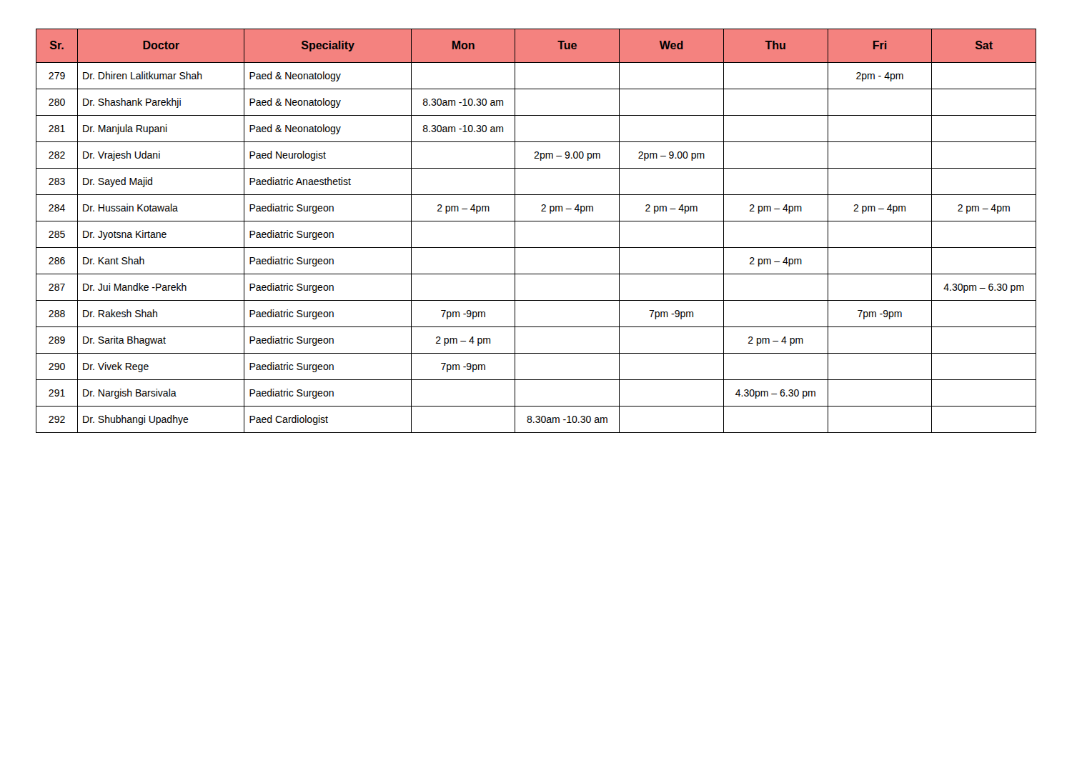| Sr. | Doctor | Speciality | Mon | Tue | Wed | Thu | Fri | Sat |
| --- | --- | --- | --- | --- | --- | --- | --- | --- |
| 279 | Dr. Dhiren Lalitkumar Shah | Paed & Neonatology | | | | | 2pm - 4pm | |
| 280 | Dr. Shashank Parekhji | Paed & Neonatology | 8.30am -10.30 am | | | | | |
| 281 | Dr. Manjula Rupani | Paed & Neonatology | 8.30am -10.30 am | | | | | |
| 282 | Dr. Vrajesh Udani | Paed Neurologist | | 2pm – 9.00 pm | 2pm – 9.00 pm | | | |
| 283 | Dr. Sayed Majid | Paediatric Anaesthetist | | | | | | |
| 284 | Dr. Hussain Kotawala | Paediatric Surgeon | 2 pm – 4pm | 2 pm – 4pm | 2 pm – 4pm | 2 pm – 4pm | 2 pm – 4pm | 2 pm – 4pm |
| 285 | Dr. Jyotsna Kirtane | Paediatric Surgeon | | | | | | |
| 286 | Dr. Kant Shah | Paediatric Surgeon | | | | 2 pm – 4pm | | |
| 287 | Dr. Jui Mandke -Parekh | Paediatric Surgeon | | | | | | 4.30pm – 6.30 pm |
| 288 | Dr. Rakesh Shah | Paediatric Surgeon | 7pm -9pm | | 7pm -9pm | | 7pm -9pm | |
| 289 | Dr. Sarita Bhagwat | Paediatric Surgeon | 2 pm – 4 pm | | | 2 pm – 4 pm | | |
| 290 | Dr. Vivek Rege | Paediatric Surgeon | 7pm -9pm | | | | | |
| 291 | Dr. Nargish Barsivala | Paediatric Surgeon | | | | 4.30pm – 6.30 pm | | |
| 292 | Dr. Shubhangi Upadhye | Paed Cardiologist | | 8.30am -10.30 am | | | | |